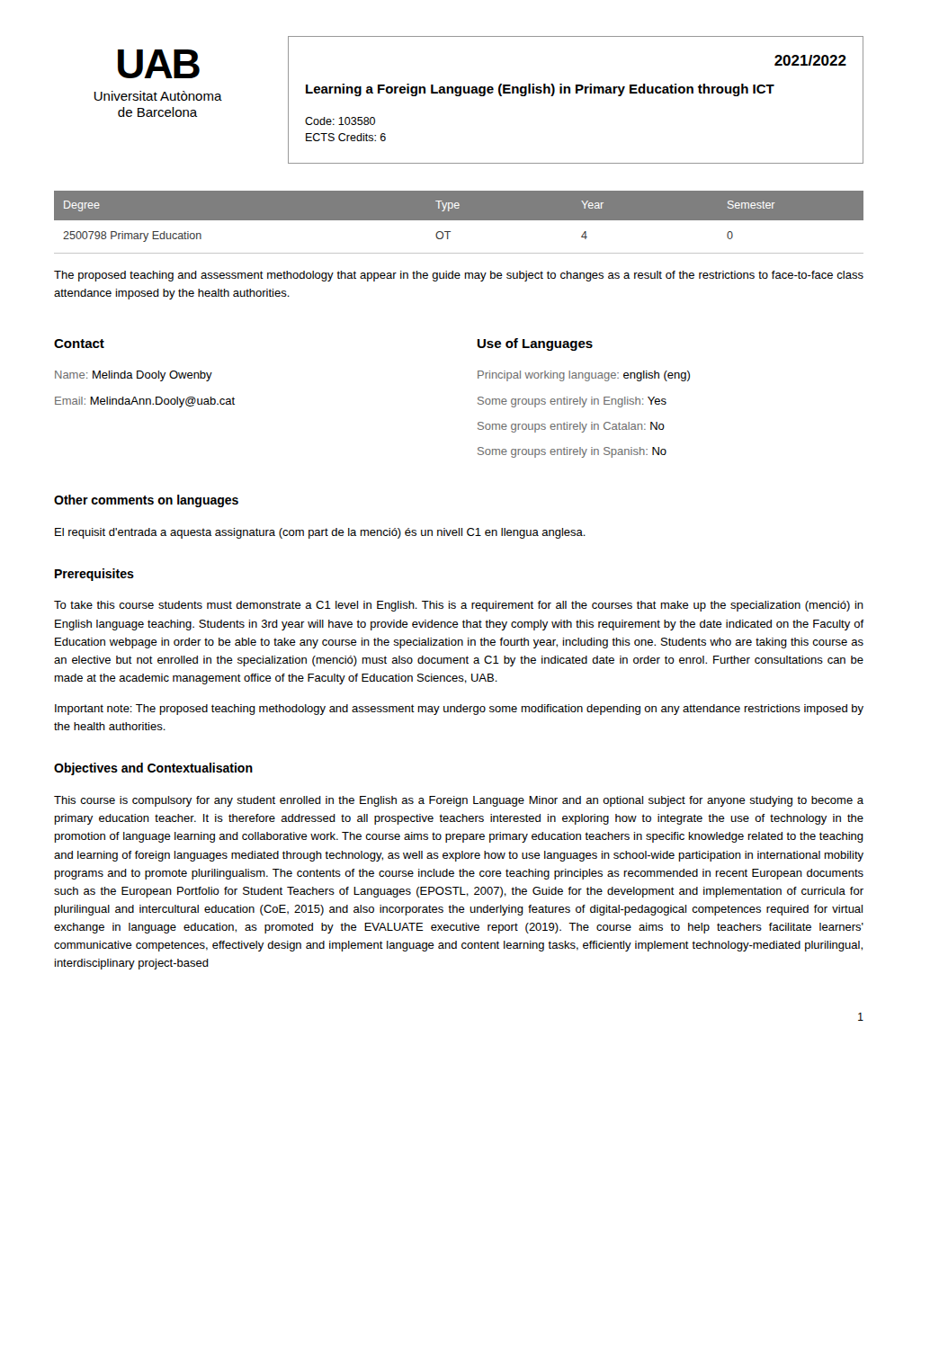UAB
Universitat Autònoma
de Barcelona
2021/2022
Learning a Foreign Language (English) in Primary Education through ICT
Code: 103580
ECTS Credits: 6
| Degree | Type | Year | Semester |
| --- | --- | --- | --- |
| 2500798 Primary Education | OT | 4 | 0 |
The proposed teaching and assessment methodology that appear in the guide may be subject to changes as a result of the restrictions to face-to-face class attendance imposed by the health authorities.
Contact
Name: Melinda Dooly Owenby
Email: MelindaAnn.Dooly@uab.cat
Use of Languages
Principal working language: english (eng)
Some groups entirely in English: Yes
Some groups entirely in Catalan: No
Some groups entirely in Spanish: No
Other comments on languages
El requisit d'entrada a aquesta assignatura (com part de la menció) és un nivell C1 en llengua anglesa.
Prerequisites
To take this course students must demonstrate a C1 level in English. This is a requirement for all the courses that make up the specialization (menció) in English language teaching. Students in 3rd year will have to provide evidence that they comply with this requirement by the date indicated on the Faculty of Education webpage in order to be able to take any course in the specialization in the fourth year, including this one. Students who are taking this course as an elective but not enrolled in the specialization (menció) must also document a C1 by the indicated date in order to enrol. Further consultations can be made at the academic management office of the Faculty of Education Sciences, UAB.
Important note: The proposed teaching methodology and assessment may undergo some modification depending on any attendance restrictions imposed by the health authorities.
Objectives and Contextualisation
This course is compulsory for any student enrolled in the English as a Foreign Language Minor and an optional subject for anyone studying to become a primary education teacher. It is therefore addressed to all prospective teachers interested in exploring how to integrate the use of technology in the promotion of language learning and collaborative work. The course aims to prepare primary education teachers in specific knowledge related to the teaching and learning of foreign languages mediated through technology, as well as explore how to use languages in school-wide participation in international mobility programs and to promote plurilingualism. The contents of the course include the core teaching principles as recommended in recent European documents such as the European Portfolio for Student Teachers of Languages (EPOSTL, 2007), the Guide for the development and implementation of curricula for plurilingual and intercultural education (CoE, 2015) and also incorporates the underlying features of digital-pedagogical competences required for virtual exchange in language education, as promoted by the EVALUATE executive report (2019). The course aims to help teachers facilitate learners' communicative competences, effectively design and implement language and content learning tasks, efficiently implement technology-mediated plurilingual, interdisciplinary project-based
1